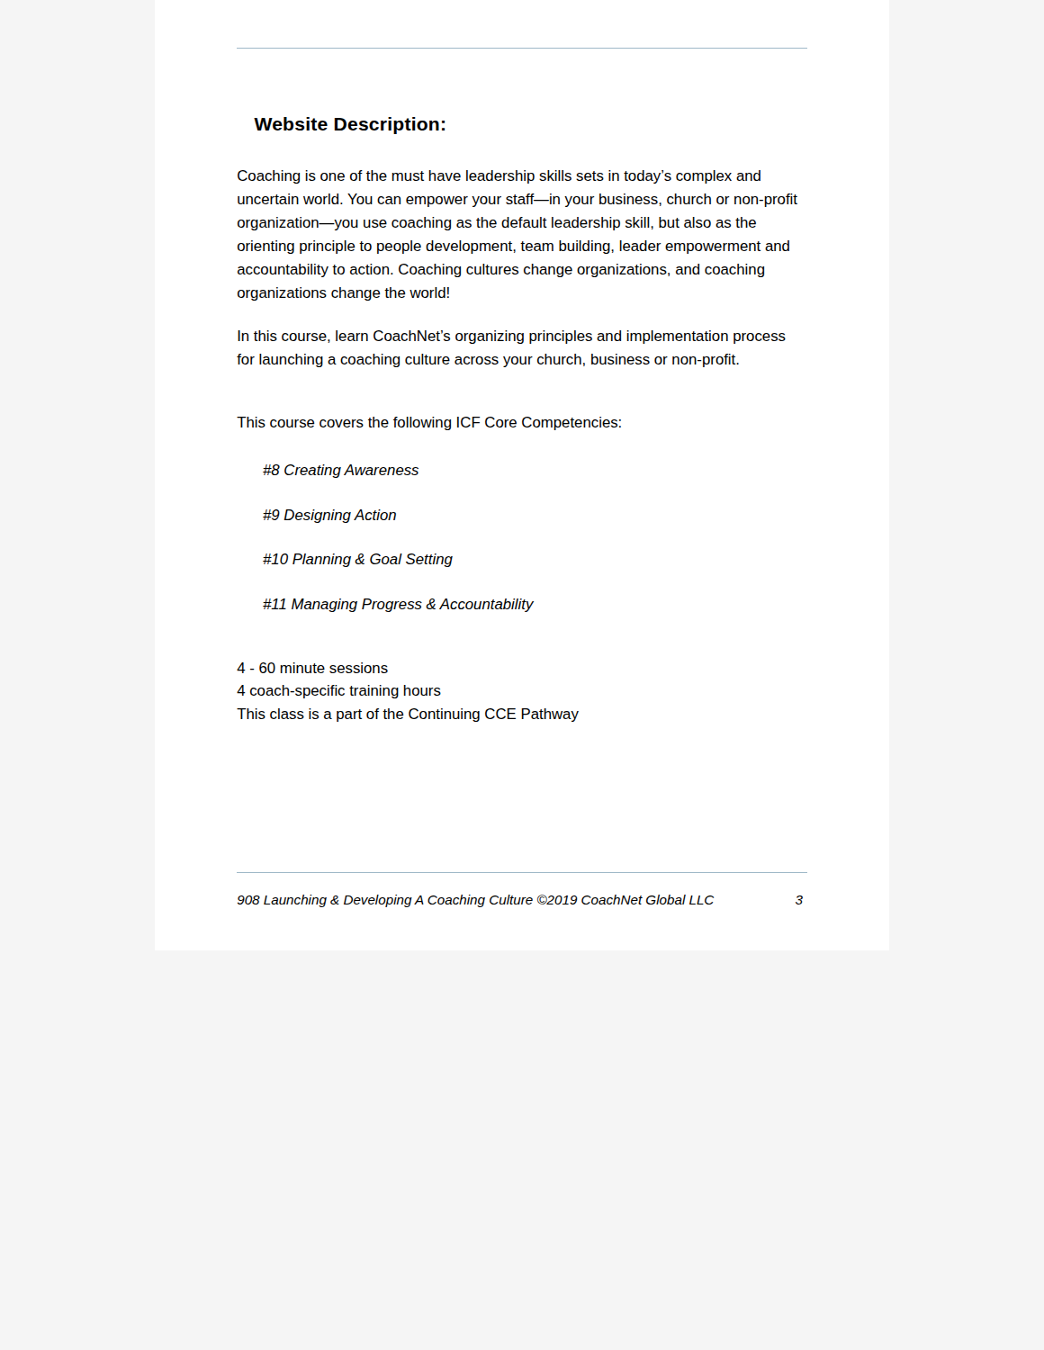Website Description:
Coaching is one of the must have leadership skills sets in today’s complex and uncertain world. You can empower your staff—in your business, church or non-profit organization—you use coaching as the default leadership skill, but also as the orienting principle to people development, team building, leader empowerment and accountability to action. Coaching cultures change organizations, and coaching organizations change the world!
In this course, learn CoachNet’s organizing principles and implementation process for launching a coaching culture across your church, business or non-profit.
This course covers the following ICF Core Competencies:
#8 Creating Awareness
#9 Designing Action
#10 Planning & Goal Setting
#11 Managing Progress & Accountability
4 - 60 minute sessions
4 coach-specific training hours
This class is a part of the Continuing CCE Pathway
908 Launching & Developing A Coaching Culture ©2019 CoachNet Global LLC 3